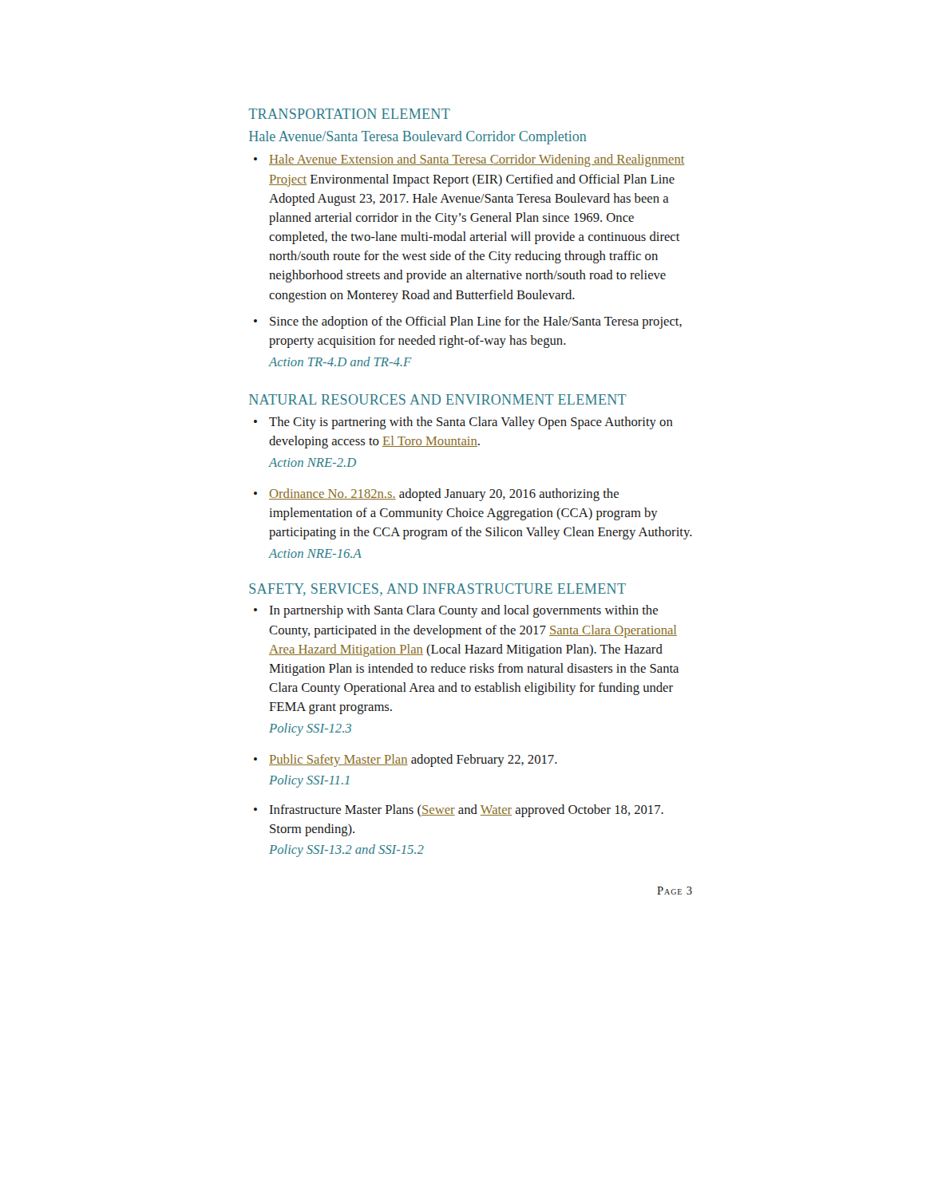Transportation Element
Hale Avenue/Santa Teresa Boulevard Corridor Completion
Hale Avenue Extension and Santa Teresa Corridor Widening and Realignment Project Environmental Impact Report (EIR) Certified and Official Plan Line Adopted August 23, 2017. Hale Avenue/Santa Teresa Boulevard has been a planned arterial corridor in the City’s General Plan since 1969. Once completed, the two-lane multi-modal arterial will provide a continuous direct north/south route for the west side of the City reducing through traffic on neighborhood streets and provide an alternative north/south road to relieve congestion on Monterey Road and Butterfield Boulevard.
Since the adoption of the Official Plan Line for the Hale/Santa Teresa project, property acquisition for needed right-of-way has begun.
Action TR-4.D and TR-4.F
Natural Resources and Environment Element
The City is partnering with the Santa Clara Valley Open Space Authority on developing access to El Toro Mountain.
Action NRE-2.D
Ordinance No. 2182n.s. adopted January 20, 2016 authorizing the implementation of a Community Choice Aggregation (CCA) program by participating in the CCA program of the Silicon Valley Clean Energy Authority.
Action NRE-16.A
Safety, Services, and Infrastructure Element
In partnership with Santa Clara County and local governments within the County, participated in the development of the 2017 Santa Clara Operational Area Hazard Mitigation Plan (Local Hazard Mitigation Plan). The Hazard Mitigation Plan is intended to reduce risks from natural disasters in the Santa Clara County Operational Area and to establish eligibility for funding under FEMA grant programs.
Policy SSI-12.3
Public Safety Master Plan adopted February 22, 2017.
Policy SSI-11.1
Infrastructure Master Plans (Sewer and Water approved October 18, 2017. Storm pending).
Policy SSI-13.2 and SSI-15.2
Page 3